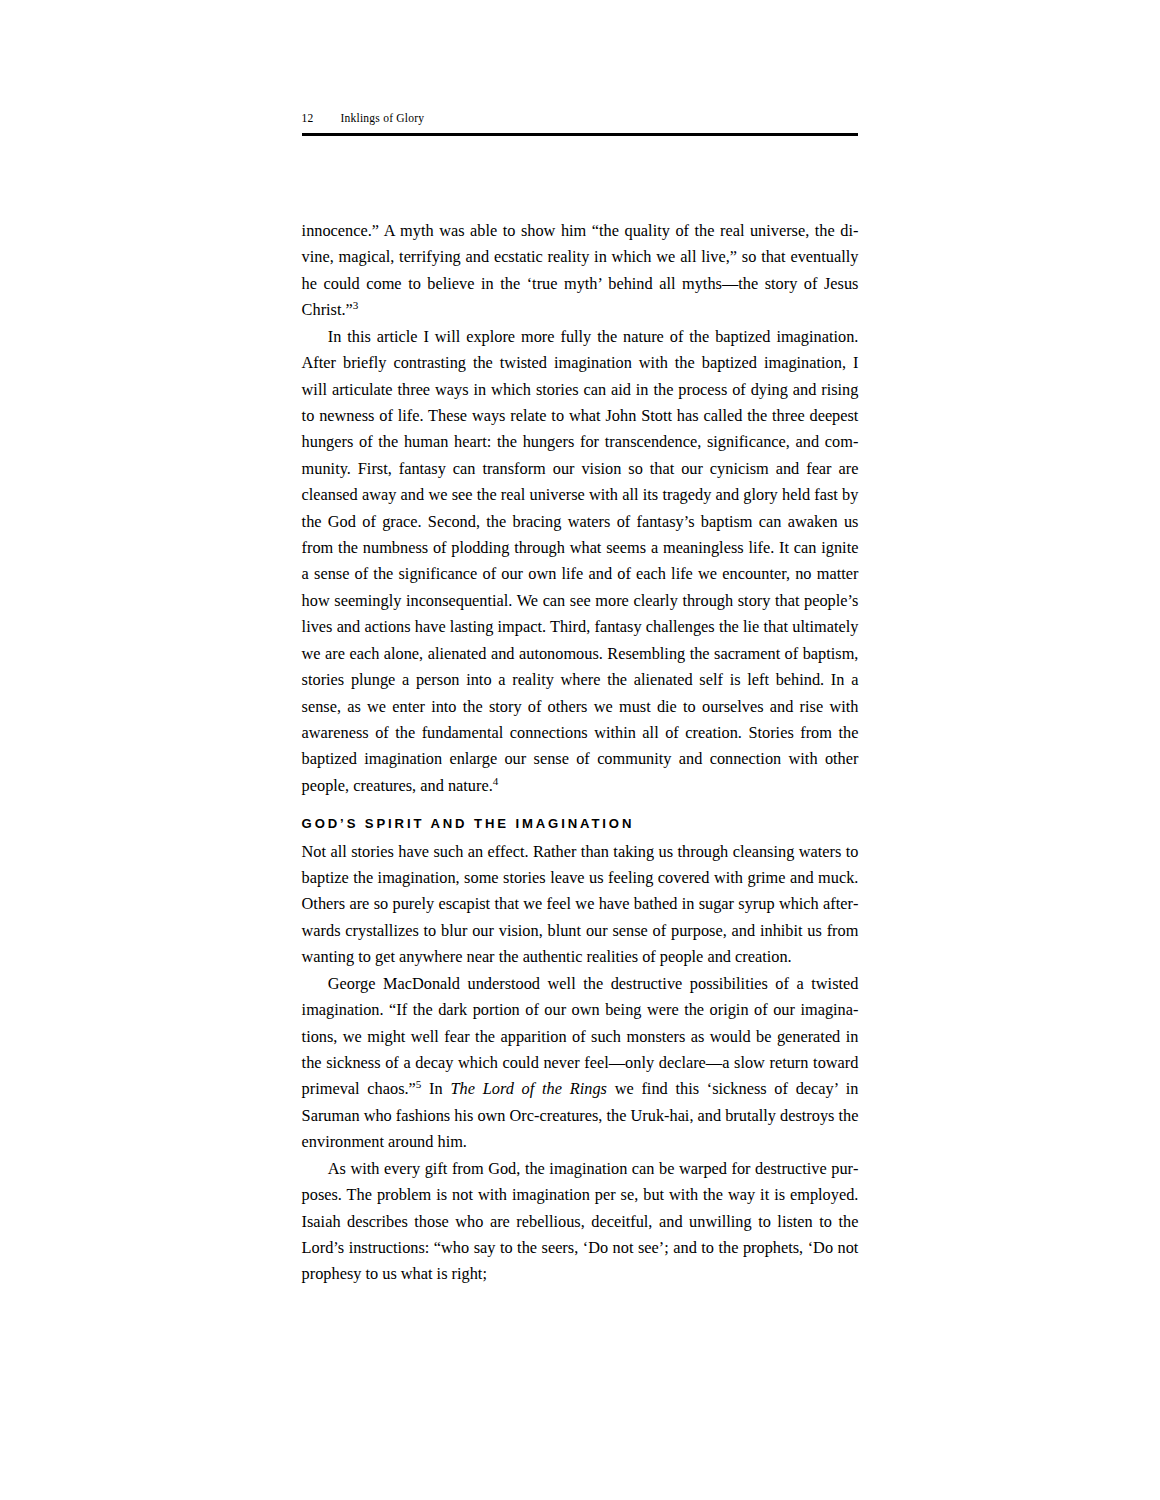12 Inklings of Glory
innocence.” A myth was able to show him “the quality of the real universe, the divine, magical, terrifying and ecstatic reality in which we all live,” so that eventually he could come to believe in the ‘true myth’ behind all myths—the story of Jesus Christ.”3
In this article I will explore more fully the nature of the baptized imagination. After briefly contrasting the twisted imagination with the baptized imagination, I will articulate three ways in which stories can aid in the process of dying and rising to newness of life. These ways relate to what John Stott has called the three deepest hungers of the human heart: the hungers for transcendence, significance, and community. First, fantasy can transform our vision so that our cynicism and fear are cleansed away and we see the real universe with all its tragedy and glory held fast by the God of grace. Second, the bracing waters of fantasy’s baptism can awaken us from the numbness of plodding through what seems a meaningless life. It can ignite a sense of the significance of our own life and of each life we encounter, no matter how seemingly inconsequential. We can see more clearly through story that people’s lives and actions have lasting impact. Third, fantasy challenges the lie that ultimately we are each alone, alienated and autonomous. Resembling the sacrament of baptism, stories plunge a person into a reality where the alienated self is left behind. In a sense, as we enter into the story of others we must die to ourselves and rise with awareness of the fundamental connections within all of creation. Stories from the baptized imagination enlarge our sense of community and connection with other people, creatures, and nature.4
God’s Spirit and the Imagination
Not all stories have such an effect. Rather than taking us through cleansing waters to baptize the imagination, some stories leave us feeling covered with grime and muck. Others are so purely escapist that we feel we have bathed in sugar syrup which afterwards crystallizes to blur our vision, blunt our sense of purpose, and inhibit us from wanting to get anywhere near the authentic realities of people and creation.
George MacDonald understood well the destructive possibilities of a twisted imagination. “If the dark portion of our own being were the origin of our imaginations, we might well fear the apparition of such monsters as would be generated in the sickness of a decay which could never feel—only declare—a slow return toward primeval chaos.”5 In The Lord of the Rings we find this ‘sickness of decay’ in Saruman who fashions his own Orc-creatures, the Uruk-hai, and brutally destroys the environment around him.
As with every gift from God, the imagination can be warped for destructive purposes. The problem is not with imagination per se, but with the way it is employed. Isaiah describes those who are rebellious, deceitful, and unwilling to listen to the Lord’s instructions: “who say to the seers, ‘Do not see’; and to the prophets, ‘Do not prophesy to us what is right;